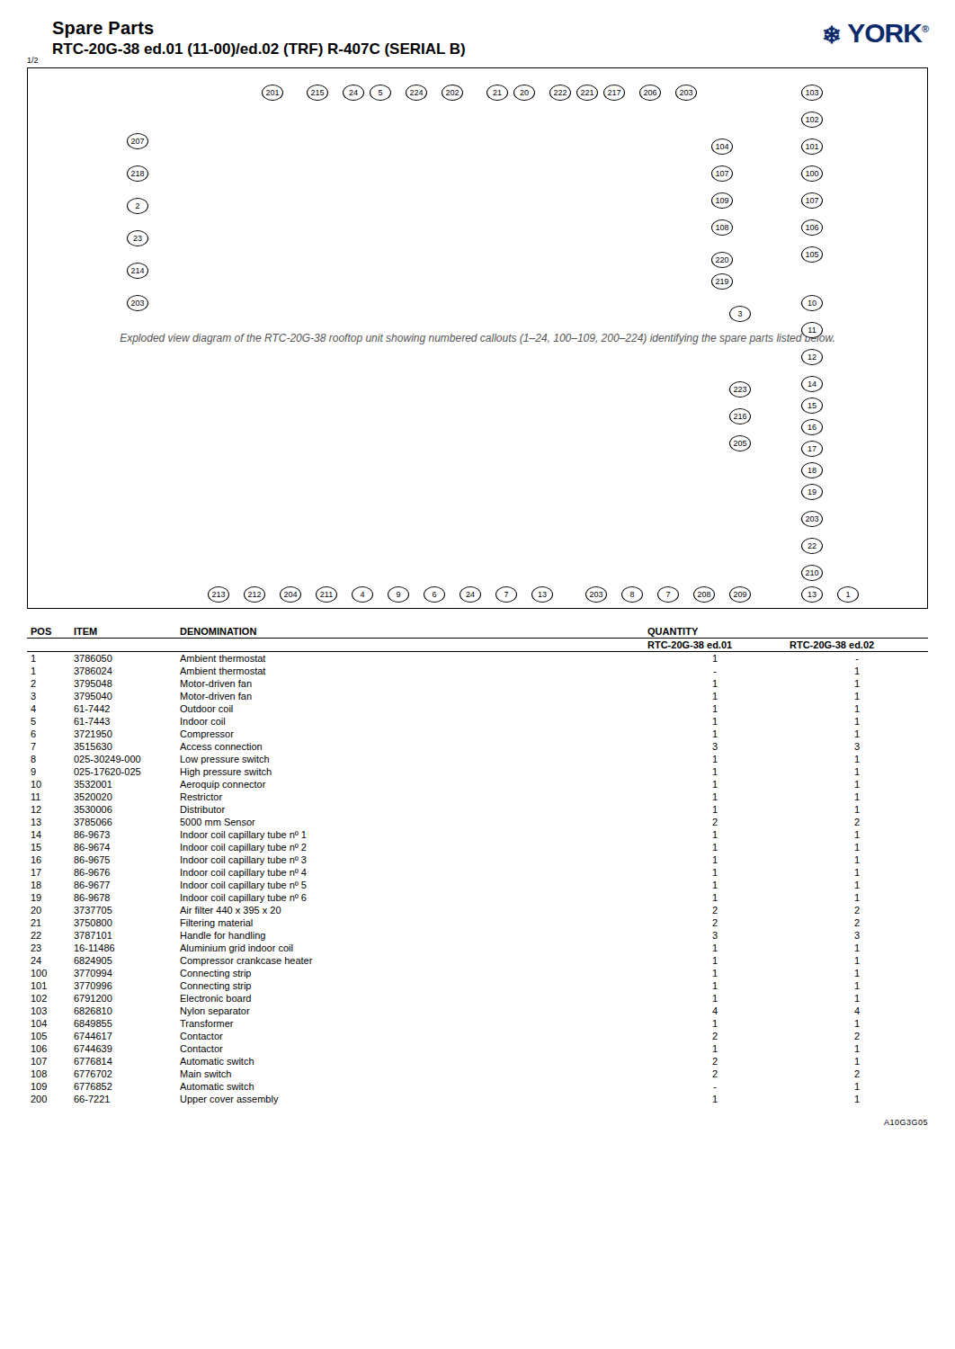1/2
Spare Parts
RTC-20G-38 ed.01 (11-00)/ed.02 (TRF) R-407C (SERIAL B)
❄ YORK®
Exploded view diagram of the RTC-20G-38 rooftop unit showing numbered callouts (1–24, 100–109, 200–224) identifying the spare parts listed below.
201 215 24 5 224 202 21 20 222 221 217 206 203 103 102 101 100 107 106 105 104 107 109 108 220 219 207 218 2 23 214 203 3 10 11 12 14 15 16 17 18 19 203 22 210 223 216 205 213 212 204 211 4 9 6 24 7 13 203 8 7 208 209 13 1
| POS | ITEM | DENOMINATION | QUANTITY |
| --- | --- | --- | --- |
| | | | RTC-20G-38 ed.01 | RTC-20G-38 ed.02 |
| 1 | 3786050 | Ambient thermostat | 1 | - |
| 1 | 3786024 | Ambient thermostat | - | 1 |
| 2 | 3795048 | Motor-driven fan | 1 | 1 |
| 3 | 3795040 | Motor-driven fan | 1 | 1 |
| 4 | 61-7442 | Outdoor coil | 1 | 1 |
| 5 | 61-7443 | Indoor coil | 1 | 1 |
| 6 | 3721950 | Compressor | 1 | 1 |
| 7 | 3515630 | Access connection | 3 | 3 |
| 8 | 025-30249-000 | Low pressure switch | 1 | 1 |
| 9 | 025-17620-025 | High pressure switch | 1 | 1 |
| 10 | 3532001 | Aeroquip connector | 1 | 1 |
| 11 | 3520020 | Restrictor | 1 | 1 |
| 12 | 3530006 | Distributor | 1 | 1 |
| 13 | 3785066 | 5000 mm Sensor | 2 | 2 |
| 14 | 86-9673 | Indoor coil capillary tube nº 1 | 1 | 1 |
| 15 | 86-9674 | Indoor coil capillary tube nº 2 | 1 | 1 |
| 16 | 86-9675 | Indoor coil capillary tube nº 3 | 1 | 1 |
| 17 | 86-9676 | Indoor coil capillary tube nº 4 | 1 | 1 |
| 18 | 86-9677 | Indoor coil capillary tube nº 5 | 1 | 1 |
| 19 | 86-9678 | Indoor coil capillary tube nº 6 | 1 | 1 |
| 20 | 3737705 | Air filter 440 x 395 x 20 | 2 | 2 |
| 21 | 3750800 | Filtering material | 2 | 2 |
| 22 | 3787101 | Handle for handling | 3 | 3 |
| 23 | 16-11486 | Aluminium grid indoor coil | 1 | 1 |
| 24 | 6824905 | Compressor crankcase heater | 1 | 1 |
| 100 | 3770994 | Connecting strip | 1 | 1 |
| 101 | 3770996 | Connecting strip | 1 | 1 |
| 102 | 6791200 | Electronic board | 1 | 1 |
| 103 | 6826810 | Nylon separator | 4 | 4 |
| 104 | 6849855 | Transformer | 1 | 1 |
| 105 | 6744617 | Contactor | 2 | 2 |
| 106 | 6744639 | Contactor | 1 | 1 |
| 107 | 6776814 | Automatic switch | 2 | 1 |
| 108 | 6776702 | Main switch | 2 | 2 |
| 109 | 6776852 | Automatic switch | - | 1 |
| 200 | 66-7221 | Upper cover assembly | 1 | 1 |
A10G3G05